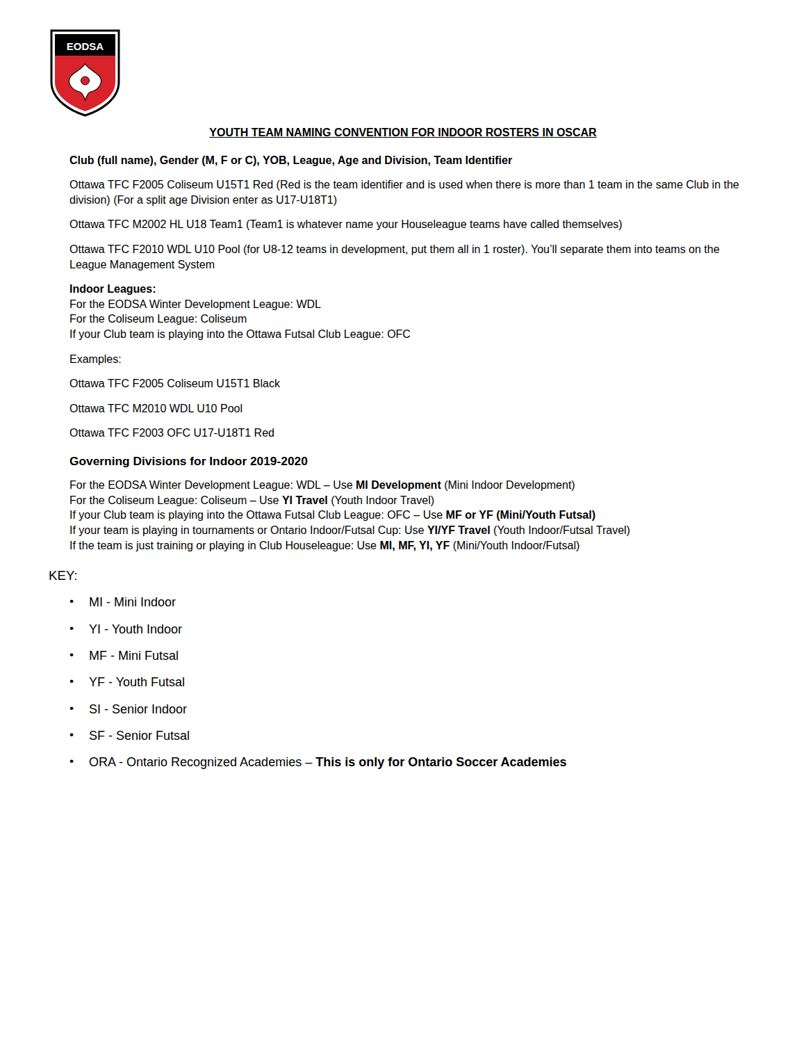EODSA
YOUTH TEAM NAMING CONVENTION FOR INDOOR ROSTERS IN OSCAR
Club (full name), Gender (M, F or C), YOB, League, Age and Division, Team Identifier
Ottawa TFC F2005 Coliseum U15T1 Red (Red is the team identifier and is used when there is more than 1 team in the same Club in the division) (For a split age Division enter as U17-U18T1)
Ottawa TFC M2002 HL U18 Team1 (Team1 is whatever name your Houseleague teams have called themselves)
Ottawa TFC F2010 WDL U10 Pool (for U8-12 teams in development, put them all in 1 roster). You’ll separate them into teams on the League Management System
Indoor Leagues:
For the EODSA Winter Development League: WDL
For the Coliseum League: Coliseum
If your Club team is playing into the Ottawa Futsal Club League: OFC
Examples:
Ottawa TFC F2005 Coliseum U15T1 Black
Ottawa TFC M2010 WDL U10 Pool
Ottawa TFC F2003 OFC U17-U18T1 Red
Governing Divisions for Indoor 2019-2020
For the EODSA Winter Development League: WDL – Use MI Development (Mini Indoor Development)
For the Coliseum League: Coliseum – Use YI Travel (Youth Indoor Travel)
If your Club team is playing into the Ottawa Futsal Club League: OFC – Use MF or YF (Mini/Youth Futsal)
If your team is playing in tournaments or Ontario Indoor/Futsal Cup: Use YI/YF Travel (Youth Indoor/Futsal Travel)
If the team is just training or playing in Club Houseleague: Use MI, MF, YI, YF (Mini/Youth Indoor/Futsal)
KEY:
MI - Mini Indoor
YI - Youth Indoor
MF - Mini Futsal
YF - Youth Futsal
SI - Senior Indoor
SF - Senior Futsal
ORA - Ontario Recognized Academies – This is only for Ontario Soccer Academies